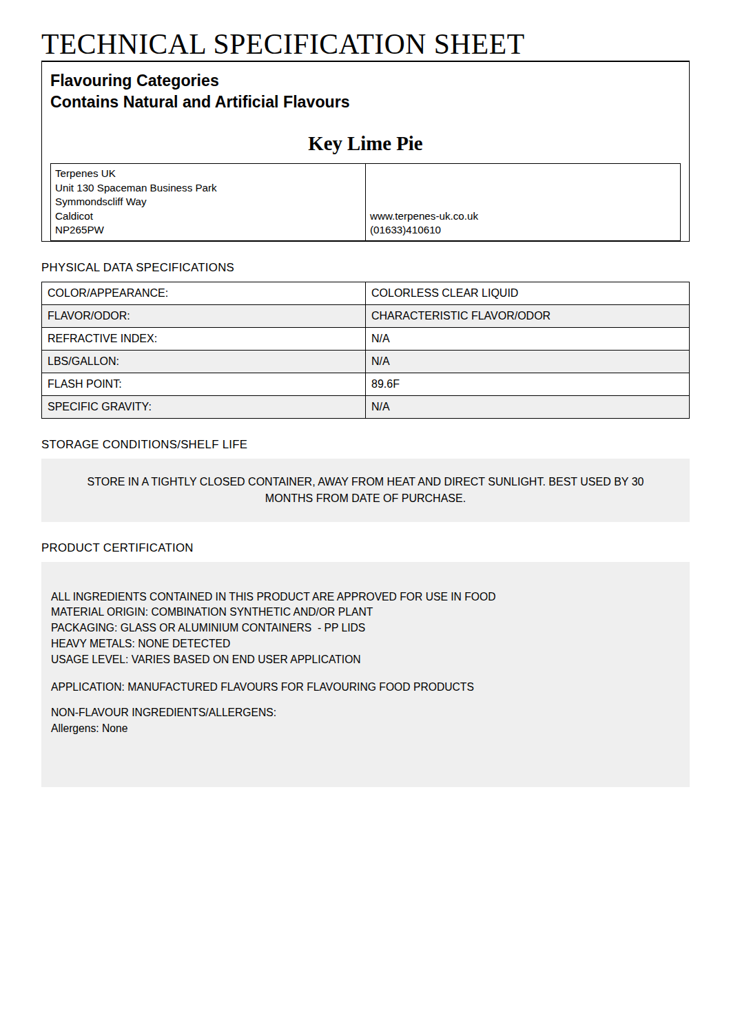TECHNICAL SPECIFICATION SHEET
Flavouring Categories
Contains Natural and Artificial Flavours
Key Lime Pie
| Terpenes UK Unit 130 Spaceman Business Park Symmondscliff Way Caldicot NP265PW | www.terpenes-uk.co.uk (01633)410610 |
PHYSICAL DATA SPECIFICATIONS
| COLOR/APPEARANCE: | COLORLESS CLEAR LIQUID |
| FLAVOR/ODOR: | CHARACTERISTIC FLAVOR/ODOR |
| REFRACTIVE INDEX: | N/A |
| LBS/GALLON: | N/A |
| FLASH POINT: | 89.6F |
| SPECIFIC GRAVITY: | N/A |
STORAGE CONDITIONS/SHELF LIFE
STORE IN A TIGHTLY CLOSED CONTAINER, AWAY FROM HEAT AND DIRECT SUNLIGHT. BEST USED BY 30 MONTHS FROM DATE OF PURCHASE.
PRODUCT CERTIFICATION
ALL INGREDIENTS CONTAINED IN THIS PRODUCT ARE APPROVED FOR USE IN FOOD
MATERIAL ORIGIN: COMBINATION SYNTHETIC AND/OR PLANT
PACKAGING: GLASS OR ALUMINIUM CONTAINERS - PP LIDS
HEAVY METALS: NONE DETECTED
USAGE LEVEL: VARIES BASED ON END USER APPLICATION
APPLICATION: MANUFACTURED FLAVOURS FOR FLAVOURING FOOD PRODUCTS
NON-FLAVOUR INGREDIENTS/ALLERGENS:
Allergens: None